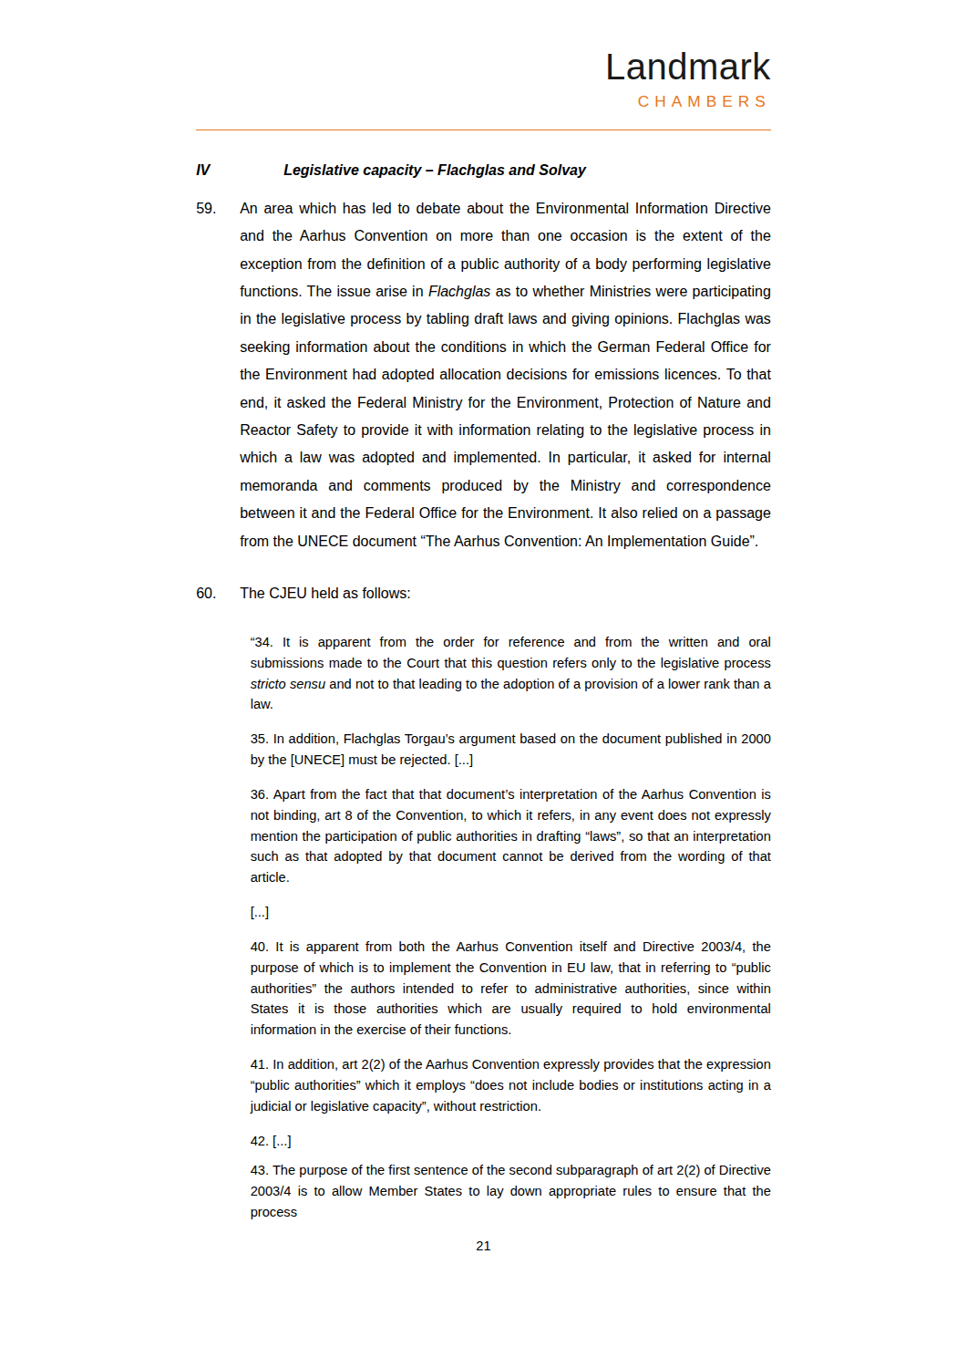Landmark
CHAMBERS
IV
Legislative capacity – Flachglas and Solvay
59.
An area which has led to debate about the Environmental Information Directive and the Aarhus Convention on more than one occasion is the extent of the exception from the definition of a public authority of a body performing legislative functions. The issue arise in Flachglas as to whether Ministries were participating in the legislative process by tabling draft laws and giving opinions. Flachglas was seeking information about the conditions in which the German Federal Office for the Environment had adopted allocation decisions for emissions licences. To that end, it asked the Federal Ministry for the Environment, Protection of Nature and Reactor Safety to provide it with information relating to the legislative process in which a law was adopted and implemented. In particular, it asked for internal memoranda and comments produced by the Ministry and correspondence between it and the Federal Office for the Environment. It also relied on a passage from the UNECE document “The Aarhus Convention: An Implementation Guide”.
60.
The CJEU held as follows:
“34. It is apparent from the order for reference and from the written and oral submissions made to the Court that this question refers only to the legislative process stricto sensu and not to that leading to the adoption of a provision of a lower rank than a law.
35. In addition, Flachglas Torgau’s argument based on the document published in 2000 by the [UNECE] must be rejected. [...]
36. Apart from the fact that that document’s interpretation of the Aarhus Convention is not binding, art 8 of the Convention, to which it refers, in any event does not expressly mention the participation of public authorities in drafting “laws”, so that an interpretation such as that adopted by that document cannot be derived from the wording of that article.
[...]
40. It is apparent from both the Aarhus Convention itself and Directive 2003/4, the purpose of which is to implement the Convention in EU law, that in referring to “public authorities” the authors intended to refer to administrative authorities, since within States it is those authorities which are usually required to hold environmental information in the exercise of their functions.
41. In addition, art 2(2) of the Aarhus Convention expressly provides that the expression “public authorities” which it employs “does not include bodies or institutions acting in a judicial or legislative capacity”, without restriction.
42. [...]
43. The purpose of the first sentence of the second subparagraph of art 2(2) of Directive 2003/4 is to allow Member States to lay down appropriate rules to ensure that the process
21